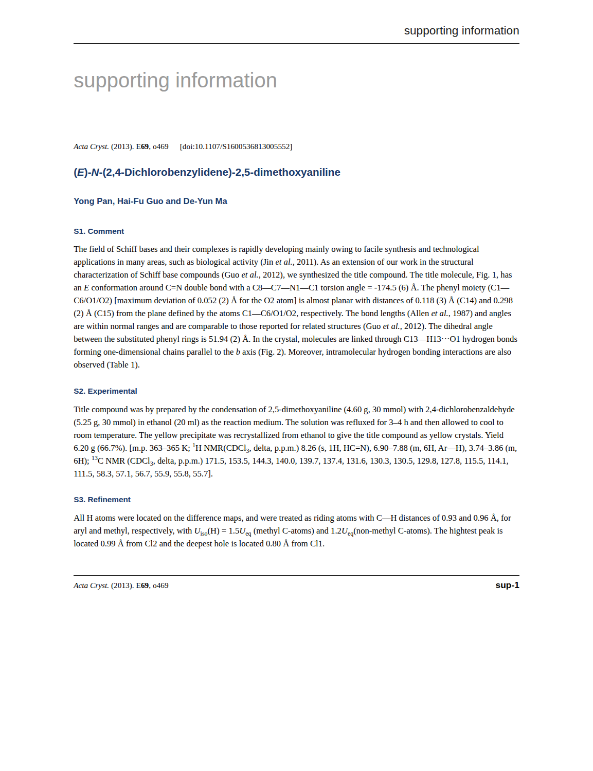supporting information
supporting information
Acta Cryst. (2013). E69, o469 [doi:10.1107/S1600536813005552]
(E)-N-(2,4-Dichlorobenzylidene)-2,5-dimethoxyaniline
Yong Pan, Hai-Fu Guo and De-Yun Ma
S1. Comment
The field of Schiff bases and their complexes is rapidly developing mainly owing to facile synthesis and technological applications in many areas, such as biological activity (Jin et al., 2011). As an extension of our work in the structural characterization of Schiff base compounds (Guo et al., 2012), we synthesized the title compound. The title molecule, Fig. 1, has an E conformation around C=N double bond with a C8—C7—N1—C1 torsion angle = -174.5 (6) Å. The phenyl moiety (C1—C6/O1/O2) [maximum deviation of 0.052 (2) Å for the O2 atom] is almost planar with distances of 0.118 (3) Å (C14) and 0.298 (2) Å (C15) from the plane defined by the atoms C1—C6/O1/O2, respectively. The bond lengths (Allen et al., 1987) and angles are within normal ranges and are comparable to those reported for related structures (Guo et al., 2012). The dihedral angle between the substituted phenyl rings is 51.94 (2) Å. In the crystal, molecules are linked through C13—H13···O1 hydrogen bonds forming one-dimensional chains parallel to the b axis (Fig. 2). Moreover, intramolecular hydrogen bonding interactions are also observed (Table 1).
S2. Experimental
Title compound was by prepared by the condensation of 2,5-dimethoxyaniline (4.60 g, 30 mmol) with 2,4-dichloro­benzaldehyde (5.25 g, 30 mmol) in ethanol (20 ml) as the reaction medium. The solution was refluxed for 3–4 h and then allowed to cool to room temperature. The yellow precipitate was recrystallized from ethanol to give the title compound as yellow crystals. Yield 6.20 g (66.7%). [m.p. 363–365 K; 1H NMR(CDCl3, delta, p.p.m.) 8.26 (s, 1H, HC=N), 6.90–7.88 (m, 6H, Ar—H), 3.74–3.86 (m, 6H); 13C NMR (CDCl3, delta, p.p.m.) 171.5, 153.5, 144.3, 140.0, 139.7, 137.4, 131.6, 130.3, 130.5, 129.8, 127.8, 115.5, 114.1, 111.5, 58.3, 57.1, 56.7, 55.9, 55.8, 55.7].
S3. Refinement
All H atoms were located on the difference maps, and were treated as riding atoms with C—H distances of 0.93 and 0.96 Å, for aryl and methyl, respectively, with Uiso(H) = 1.5Ueq (methyl C-atoms) and 1.2Ueq(non-methyl C-atoms). The hightest peak is located 0.99 Å from Cl2 and the deepest hole is located 0.80 Å from Cl1.
Acta Cryst. (2013). E69, o469 sup-1